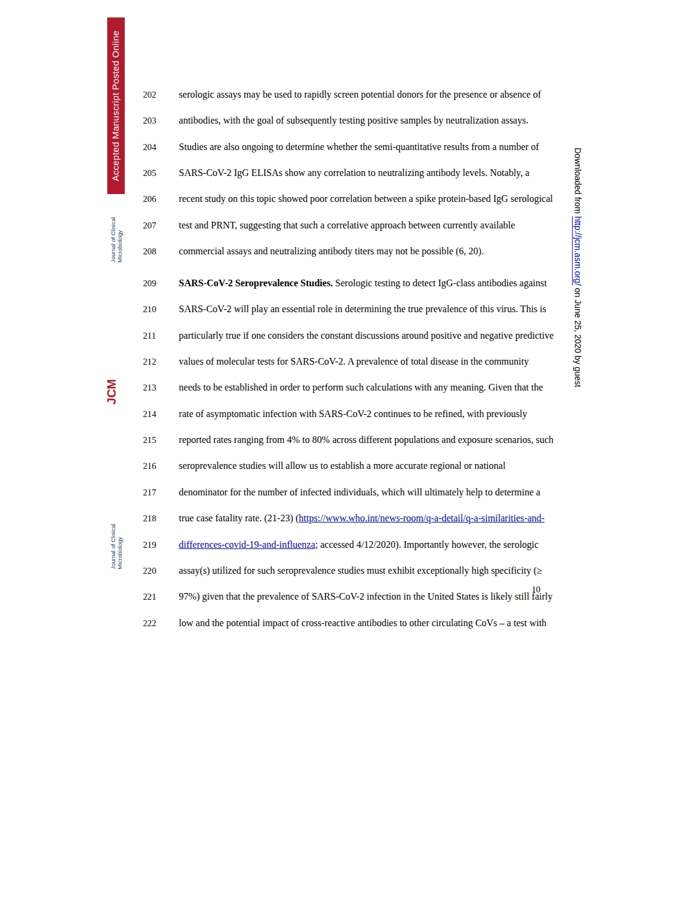Accepted Manuscript Posted Online
Journal of Clinical
Microbiology
JCM
Journal of Clinical
Microbiology
Downloaded from http://jcm.asm.org/ on June 25, 2020 by guest
202 serologic assays may be used to rapidly screen potential donors for the presence or absence of
203 antibodies, with the goal of subsequently testing positive samples by neutralization assays.
204 Studies are also ongoing to determine whether the semi-quantitative results from a number of
205 SARS-CoV-2 IgG ELISAs show any correlation to neutralizing antibody levels. Notably, a
206 recent study on this topic showed poor correlation between a spike protein-based IgG serological
207 test and PRNT, suggesting that such a correlative approach between currently available
208 commercial assays and neutralizing antibody titers may not be possible (6, 20).
209 SARS-CoV-2 Seroprevalence Studies. Serologic testing to detect IgG-class antibodies against
210 SARS-CoV-2 will play an essential role in determining the true prevalence of this virus. This is
211 particularly true if one considers the constant discussions around positive and negative predictive
212 values of molecular tests for SARS-CoV-2. A prevalence of total disease in the community
213 needs to be established in order to perform such calculations with any meaning. Given that the
214 rate of asymptomatic infection with SARS-CoV-2 continues to be refined, with previously
215 reported rates ranging from 4% to 80% across different populations and exposure scenarios, such
216 seroprevalence studies will allow us to establish a more accurate regional or national
217 denominator for the number of infected individuals, which will ultimately help to determine a
218 true case fatality rate. (21-23) (https://www.who.int/news-room/q-a-detail/q-a-similarities-and-
219 differences-covid-19-and-influenza; accessed 4/12/2020). Importantly however, the serologic
220 assay(s) utilized for such seroprevalence studies must exhibit exceptionally high specificity (≥
221 97%) given that the prevalence of SARS-CoV-2 infection in the United States is likely still fairly
222 low and the potential impact of cross-reactive antibodies to other circulating CoVs – a test with
223 lower specificity could create significant bias and high rates of false positive results in large
224 scale sero-surveys. Carefully-designed serial seroprevalence studies, performed over time and
10